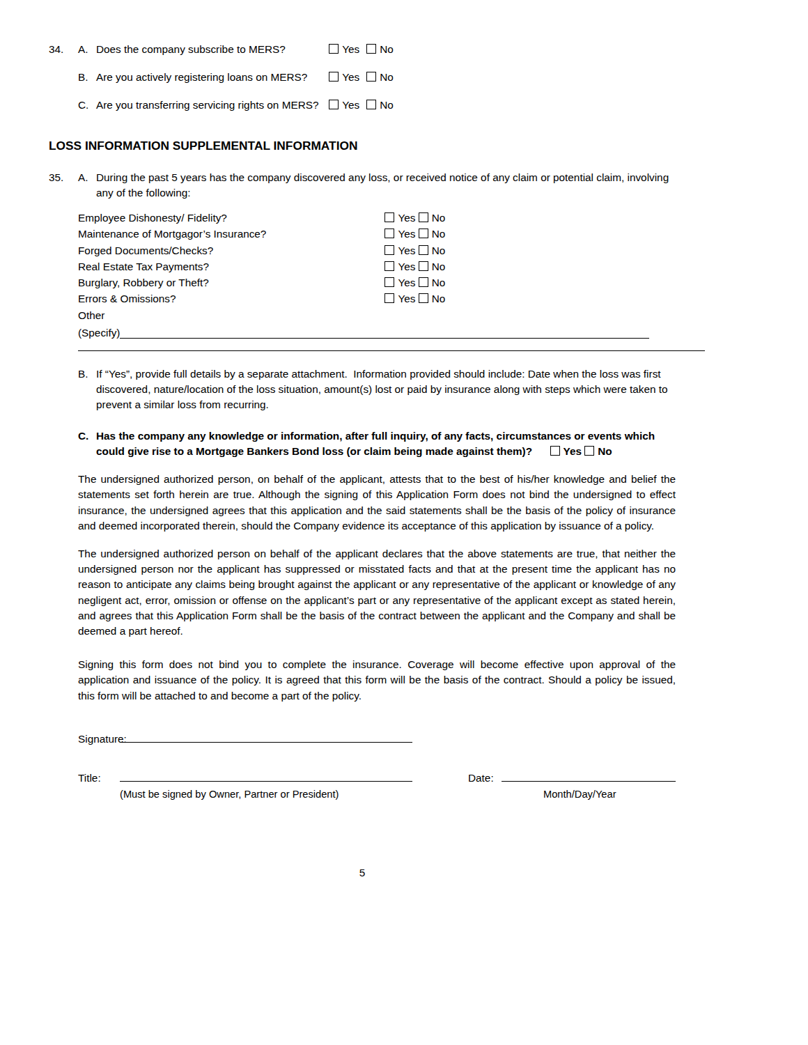34.
A.
Does the company subscribe to MERS? Yes No
B.
Are you actively registering loans on MERS? Yes No
C.
Are you transferring servicing rights on MERS? Yes No
LOSS INFORMATION SUPPLEMENTAL INFORMATION
35.
A.
During the past 5 years has the company discovered any loss, or received notice of any claim or potential claim, involving any of the following:
| Employee Dishonesty/ Fidelity? | Yes No |
| Maintenance of Mortgagor’s Insurance? | Yes No |
| Forged Documents/Checks? | Yes No |
| Real Estate Tax Payments? | Yes No |
| Burglary, Robbery or Theft? | Yes No |
| Errors & Omissions? | Yes No |
| Other | |
(Specify)
B.
If “Yes”, provide full details by a separate attachment. Information provided should include: Date when the loss was first discovered, nature/location of the loss situation, amount(s) lost or paid by insurance along with steps which were taken to prevent a similar loss from recurring.
C.
Has the company any knowledge or information, after full inquiry, of any facts, circumstances or events which could give rise to a Mortgage Bankers Bond loss (or claim being made against them)? Yes No
The undersigned authorized person, on behalf of the applicant, attests that to the best of his/her knowledge and belief the statements set forth herein are true. Although the signing of this Application Form does not bind the undersigned to effect insurance, the undersigned agrees that this application and the said statements shall be the basis of the policy of insurance and deemed incorporated therein, should the Company evidence its acceptance of this application by issuance of a policy.
The undersigned authorized person on behalf of the applicant declares that the above statements are true, that neither the undersigned person nor the applicant has suppressed or misstated facts and that at the present time the applicant has no reason to anticipate any claims being brought against the applicant or any representative of the applicant or knowledge of any negligent act, error, omission or offense on the applicant’s part or any representative of the applicant except as stated herein, and agrees that this Application Form shall be the basis of the contract between the applicant and the Company and shall be deemed a part hereof.
Signing this form does not bind you to complete the insurance. Coverage will become effective upon approval of the application and issuance of the policy. It is agreed that this form will be the basis of the contract. Should a policy be issued, this form will be attached to and become a part of the policy.
Signature:
Title:
Date:
(Must be signed by Owner, Partner or President)
Month/Day/Year
5